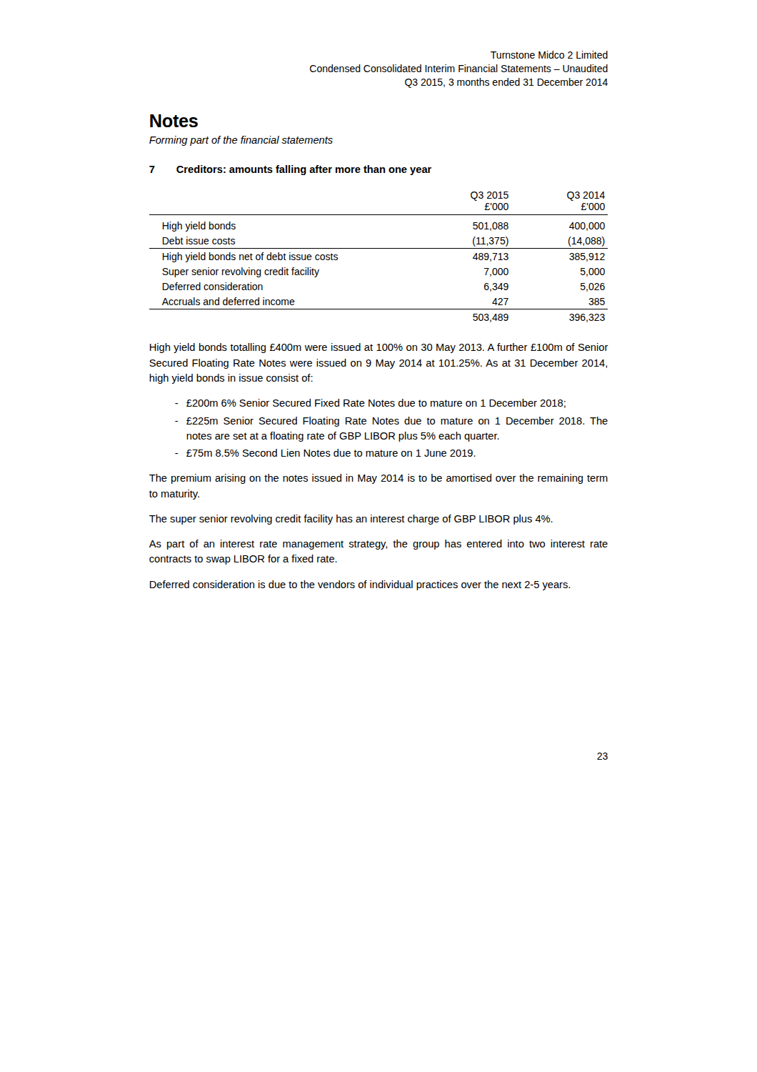Turnstone Midco 2 Limited
Condensed Consolidated Interim Financial Statements – Unaudited
Q3 2015, 3 months ended 31 December 2014
Notes
Forming part of the financial statements
7 Creditors: amounts falling after more than one year
| | Q3 2015 | Q3 2014 |
| | £'000 | £'000 |
| High yield bonds | 501,088 | 400,000 |
| Debt issue costs | (11,375) | (14,088) |
| High yield bonds net of debt issue costs | 489,713 | 385,912 |
| Super senior revolving credit facility | 7,000 | 5,000 |
| Deferred consideration | 6,349 | 5,026 |
| Accruals and deferred income | 427 | 385 |
| | 503,489 | 396,323 |
High yield bonds totalling £400m were issued at 100% on 30 May 2013. A further £100m of Senior Secured Floating Rate Notes were issued on 9 May 2014 at 101.25%. As at 31 December 2014, high yield bonds in issue consist of:
£200m 6% Senior Secured Fixed Rate Notes due to mature on 1 December 2018;
£225m Senior Secured Floating Rate Notes due to mature on 1 December 2018. The notes are set at a floating rate of GBP LIBOR plus 5% each quarter.
£75m 8.5% Second Lien Notes due to mature on 1 June 2019.
The premium arising on the notes issued in May 2014 is to be amortised over the remaining term to maturity.
The super senior revolving credit facility has an interest charge of GBP LIBOR plus 4%.
As part of an interest rate management strategy, the group has entered into two interest rate contracts to swap LIBOR for a fixed rate.
Deferred consideration is due to the vendors of individual practices over the next 2-5 years.
23